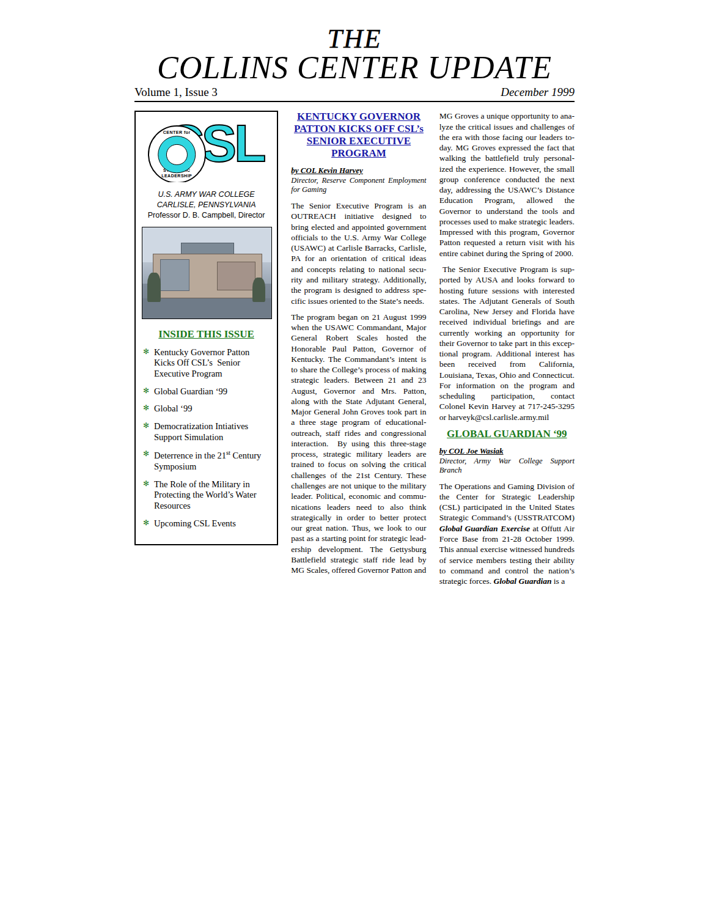THE
COLLINS CENTER UPDATE
Volume 1, Issue 3
December 1999
CSL
CENTER for
STRATEGIC LEADERSHIP
U.S. ARMY WAR COLLEGE
CARLISLE, PENNSYLVANIA
Professor D. B. Campbell, Director
INSIDE THIS ISSUE
Kentucky Governor Patton Kicks Off CSL’s Senior Executive Program
Global Guardian ‘99
Global ‘99
Democratization Intiatives Support Simulation
Deterrence in the 21st Century Symposium
The Role of the Military in Protecting the World’s Water Resources
Upcoming CSL Events
KENTUCKY GOVERNOR PATTON KICKS OFF CSL’s SENIOR EXECUTIVE PROGRAM
by COL Kevin Harvey
Director, Reserve Component Employment for Gaming
The Senior Executive Program is an OUTREACH initiative designed to bring elected and appointed government officials to the U.S. Army War College (USAWC) at Carlisle Barracks, Carlisle, PA for an orientation of critical ideas and concepts relating to national security and military strategy. Additionally, the program is designed to address specific issues oriented to the State’s needs.
The program began on 21 August 1999 when the USAWC Commandant, Major General Robert Scales hosted the Honorable Paul Patton, Governor of Kentucky. The Commandant’s intent is to share the College’s process of making strategic leaders. Between 21 and 23 August, Governor and Mrs. Patton, along with the State Adjutant General, Major General John Groves took part in a three stage program of educational-outreach, staff rides and congressional interaction. By using this three-stage process, strategic military leaders are trained to focus on solving the critical challenges of the 21st Century. These challenges are not unique to the military leader. Political, economic and communications leaders need to also think strategically in order to better protect our great nation. Thus, we look to our past as a starting point for strategic leadership development. The Gettysburg Battlefield strategic staff ride lead by MG Scales, offered Governor Patton and
MG Groves a unique opportunity to analyze the critical issues and challenges of the era with those facing our leaders today. MG Groves expressed the fact that walking the battlefield truly personalized the experience. However, the small group conference conducted the next day, addressing the USAWC’s Distance Education Program, allowed the Governor to understand the tools and processes used to make strategic leaders. Impressed with this program, Governor Patton requested a return visit with his entire cabinet during the Spring of 2000.
The Senior Executive Program is supported by AUSA and looks forward to hosting future sessions with interested states. The Adjutant Generals of South Carolina, New Jersey and Florida have received individual briefings and are currently working an opportunity for their Governor to take part in this exceptional program. Additional interest has been received from California, Louisiana, Texas, Ohio and Connecticut. For information on the program and scheduling participation, contact Colonel Kevin Harvey at 717-245-3295 or harveyk@csl.carlisle.army.mil
GLOBAL GUARDIAN ‘99
by COL Joe Wasiak
Director, Army War College Support Branch
The Operations and Gaming Division of the Center for Strategic Leadership (CSL) participated in the United States Strategic Command’s (USSTRATCOM) Global Guardian Exercise at Offutt Air Force Base from 21-28 October 1999. This annual exercise witnessed hundreds of service members testing their ability to command and control the nation’s strategic forces. Global Guardian is a